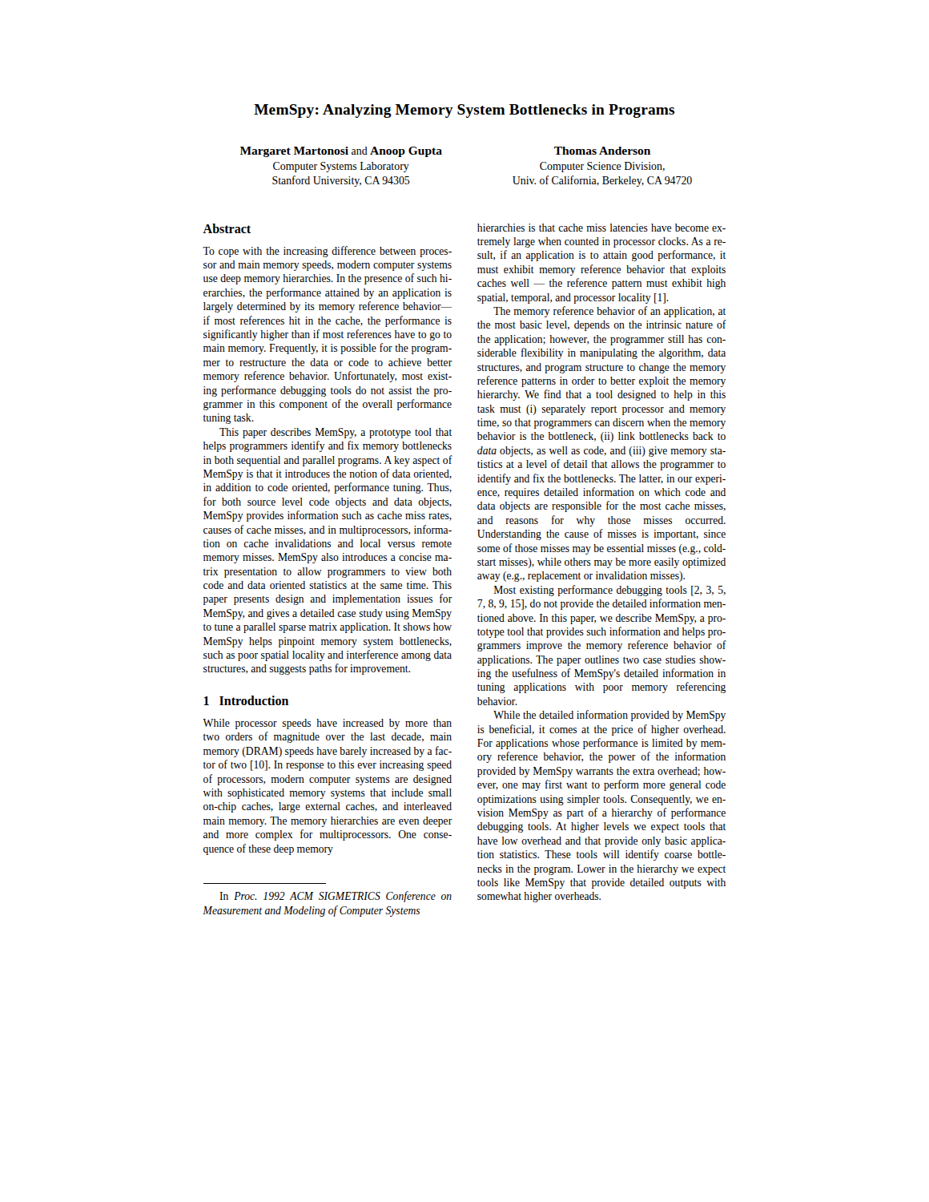MemSpy: Analyzing Memory System Bottlenecks in Programs
| Margaret Martonosi and Anoop Gupta Computer Systems Laboratory Stanford University, CA 94305 | Thomas Anderson Computer Science Division, Univ. of California, Berkeley, CA 94720 |
Abstract
To cope with the increasing difference between processor and main memory speeds, modern computer systems use deep memory hierarchies. In the presence of such hierarchies, the performance attained by an application is largely determined by its memory reference behavior— if most references hit in the cache, the performance is significantly higher than if most references have to go to main memory. Frequently, it is possible for the programmer to restructure the data or code to achieve better memory reference behavior. Unfortunately, most existing performance debugging tools do not assist the programmer in this component of the overall performance tuning task.
This paper describes MemSpy, a prototype tool that helps programmers identify and fix memory bottlenecks in both sequential and parallel programs. A key aspect of MemSpy is that it introduces the notion of data oriented, in addition to code oriented, performance tuning. Thus, for both source level code objects and data objects, MemSpy provides information such as cache miss rates, causes of cache misses, and in multiprocessors, information on cache invalidations and local versus remote memory misses. MemSpy also introduces a concise matrix presentation to allow programmers to view both code and data oriented statistics at the same time. This paper presents design and implementation issues for MemSpy, and gives a detailed case study using MemSpy to tune a parallel sparse matrix application. It shows how MemSpy helps pinpoint memory system bottlenecks, such as poor spatial locality and interference among data structures, and suggests paths for improvement.
1 Introduction
While processor speeds have increased by more than two orders of magnitude over the last decade, main memory (DRAM) speeds have barely increased by a factor of two [10]. In response to this ever increasing speed of processors, modern computer systems are designed with sophisticated memory systems that include small on-chip caches, large external caches, and interleaved main memory. The memory hierarchies are even deeper and more complex for multiprocessors. One consequence of these deep memory
In Proc. 1992 ACM SIGMETRICS Conference on Measurement and Modeling of Computer Systems
hierarchies is that cache miss latencies have become extremely large when counted in processor clocks. As a result, if an application is to attain good performance, it must exhibit memory reference behavior that exploits caches well — the reference pattern must exhibit high spatial, temporal, and processor locality [1].
The memory reference behavior of an application, at the most basic level, depends on the intrinsic nature of the application; however, the programmer still has considerable flexibility in manipulating the algorithm, data structures, and program structure to change the memory reference patterns in order to better exploit the memory hierarchy. We find that a tool designed to help in this task must (i) separately report processor and memory time, so that programmers can discern when the memory behavior is the bottleneck, (ii) link bottlenecks back to data objects, as well as code, and (iii) give memory statistics at a level of detail that allows the programmer to identify and fix the bottlenecks. The latter, in our experience, requires detailed information on which code and data objects are responsible for the most cache misses, and reasons for why those misses occurred. Understanding the cause of misses is important, since some of those misses may be essential misses (e.g., cold-start misses), while others may be more easily optimized away (e.g., replacement or invalidation misses).
Most existing performance debugging tools [2, 3, 5, 7, 8, 9, 15], do not provide the detailed information mentioned above. In this paper, we describe MemSpy, a prototype tool that provides such information and helps programmers improve the memory reference behavior of applications. The paper outlines two case studies showing the usefulness of MemSpy's detailed information in tuning applications with poor memory referencing behavior.
While the detailed information provided by MemSpy is beneficial, it comes at the price of higher overhead. For applications whose performance is limited by memory reference behavior, the power of the information provided by MemSpy warrants the extra overhead; however, one may first want to perform more general code optimizations using simpler tools. Consequently, we envision MemSpy as part of a hierarchy of performance debugging tools. At higher levels we expect tools that have low overhead and that provide only basic application statistics. These tools will identify coarse bottlenecks in the program. Lower in the hierarchy we expect tools like MemSpy that provide detailed outputs with somewhat higher overheads.